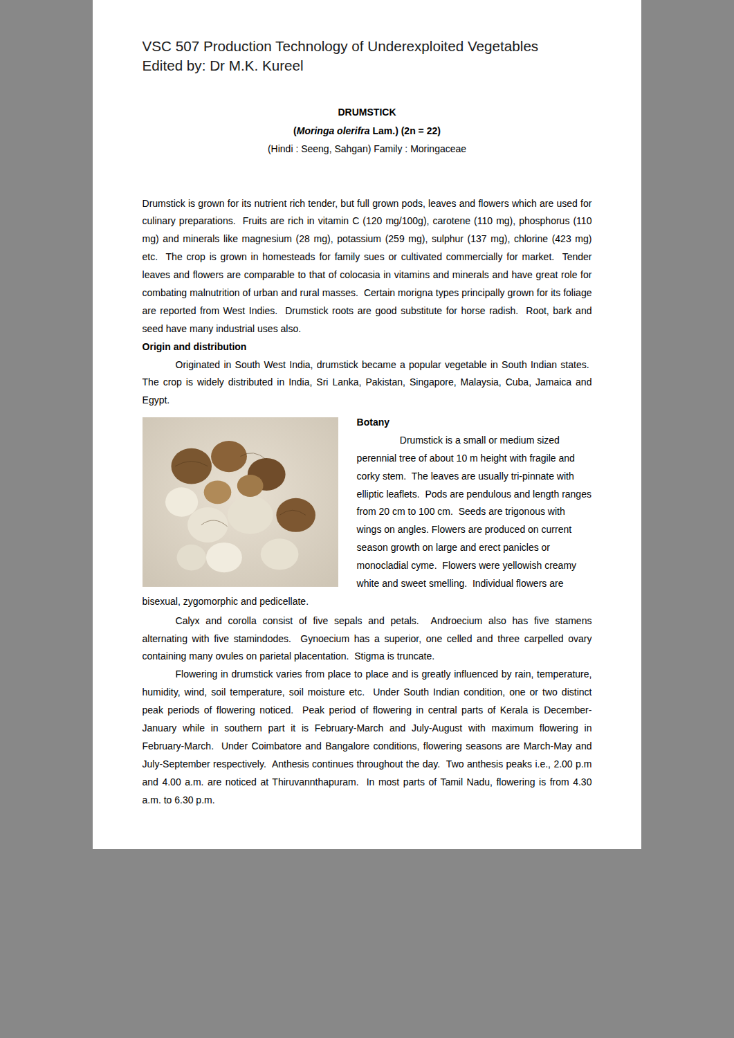VSC 507 Production Technology of Underexploited Vegetables
Edited by: Dr M.K. Kureel
DRUMSTICK
(Moringa olerifra Lam.) (2n = 22)
(Hindi : Seeng, Sahgan) Family : Moringaceae
Drumstick is grown for its nutrient rich tender, but full grown pods, leaves and flowers which are used for culinary preparations. Fruits are rich in vitamin C (120 mg/100g), carotene (110 mg), phosphorus (110 mg) and minerals like magnesium (28 mg), potassium (259 mg), sulphur (137 mg), chlorine (423 mg) etc. The crop is grown in homesteads for family sues or cultivated commercially for market. Tender leaves and flowers are comparable to that of colocasia in vitamins and minerals and have great role for combating malnutrition of urban and rural masses. Certain morigna types principally grown for its foliage are reported from West Indies. Drumstick roots are good substitute for horse radish. Root, bark and seed have many industrial uses also.
Origin and distribution
Originated in South West India, drumstick became a popular vegetable in South Indian states. The crop is widely distributed in India, Sri Lanka, Pakistan, Singapore, Malaysia, Cuba, Jamaica and Egypt.
Botany
Drumstick is a small or medium sized perennial tree of about 10 m height with fragile and corky stem. The leaves are usually tri-pinnate with elliptic leaflets. Pods are pendulous and length ranges from 20 cm to 100 cm. Seeds are trigonous with wings on angles. Flowers are produced on current season growth on large and erect panicles or monocladial cyme. Flowers were yellowish creamy white and sweet smelling. Individual flowers are bisexual, zygomorphic and pedicellate.
Calyx and corolla consist of five sepals and petals. Androecium also has five stamens alternating with five stamindodes. Gynoecium has a superior, one celled and three carpelled ovary containing many ovules on parietal placentation. Stigma is truncate.
Flowering in drumstick varies from place to place and is greatly influenced by rain, temperature, humidity, wind, soil temperature, soil moisture etc. Under South Indian condition, one or two distinct peak periods of flowering noticed. Peak period of flowering in central parts of Kerala is December-January while in southern part it is February-March and July-August with maximum flowering in February-March. Under Coimbatore and Bangalore conditions, flowering seasons are March-May and July-September respectively. Anthesis continues throughout the day. Two anthesis peaks i.e., 2.00 p.m and 4.00 a.m. are noticed at Thiruvannthapuram. In most parts of Tamil Nadu, flowering is from 4.30 a.m. to 6.30 p.m.